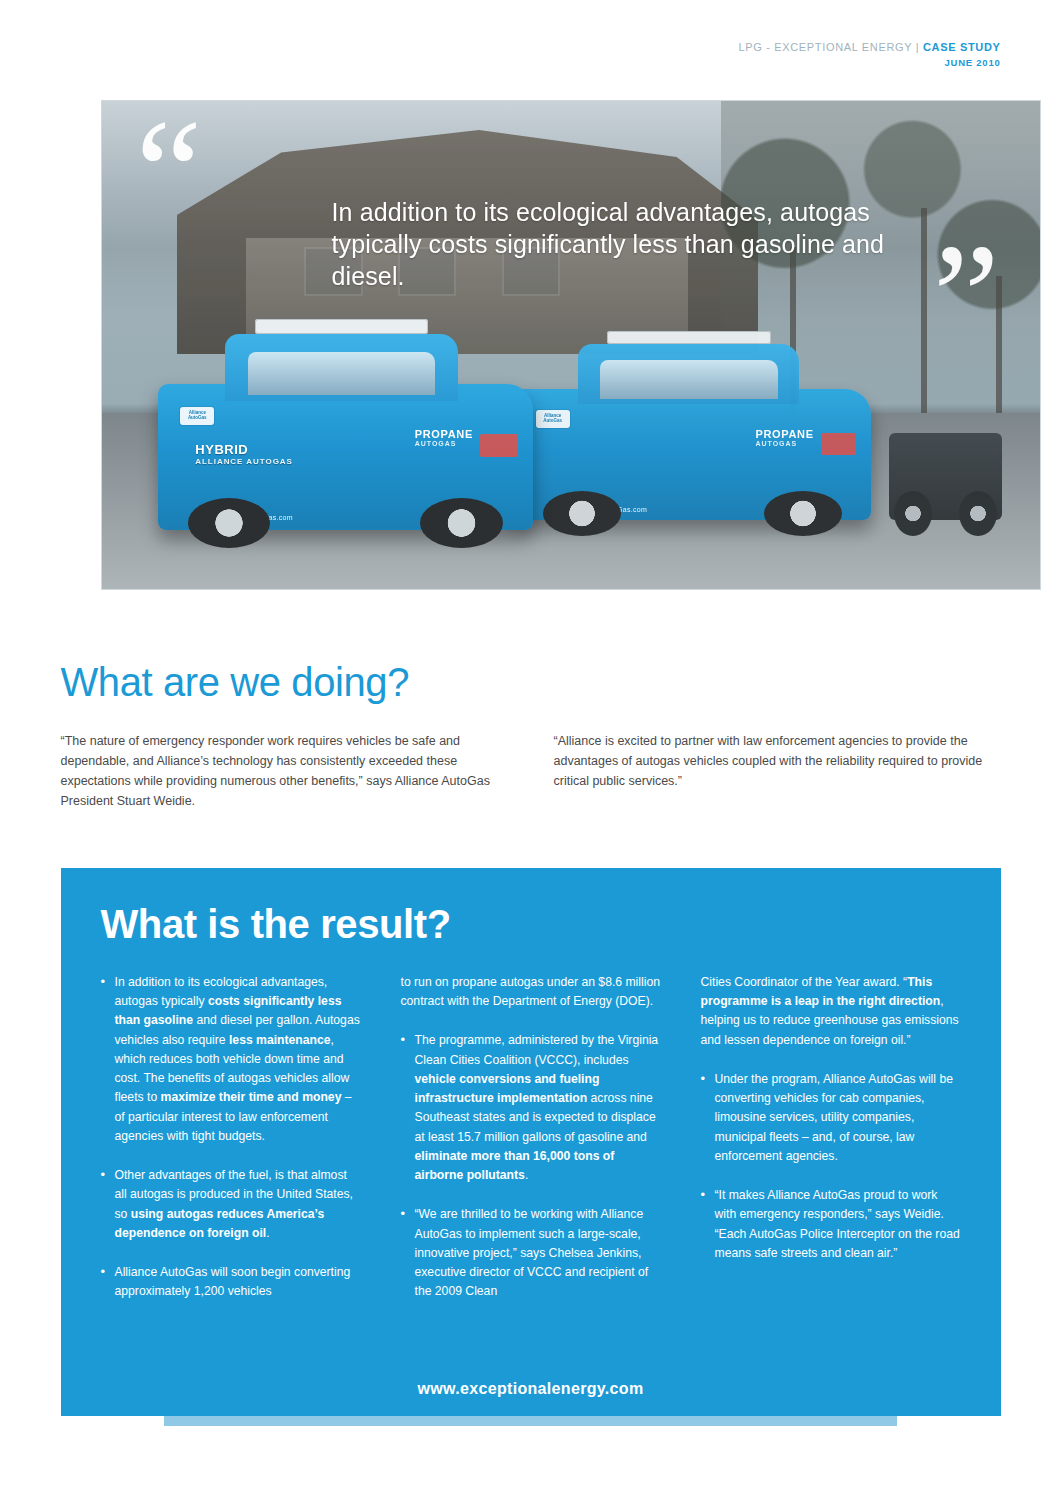LPG - EXCEPTIONAL ENERGY | CASE STUDY
JUNE 2010
HYBRIDALLIANCE AUTOGAS
PROPANEAUTOGAS
www.AllianceAutoGas.com
PROPANEAUTOGAS
www.AllianceAutoGas.com
“
In addition to its ecological advantages, autogas typically costs significantly less than gasoline and diesel.
”
What are we doing?
“The nature of emergency responder work requires vehicles be safe and dependable, and Alliance’s technology has consistently exceeded these expectations while providing numerous other benefits,” says Alliance AutoGas President Stuart Weidie.
“Alliance is excited to partner with law enforcement agencies to provide the advantages of autogas vehicles coupled with the reliability required to provide critical public services.”
What is the result?
In addition to its ecological advantages, autogas typically costs significantly less than gasoline and diesel per gallon. Autogas vehicles also require less maintenance, which reduces both vehicle down time and cost. The benefits of autogas vehicles allow fleets to maximize their time and money – of particular interest to law enforcement agencies with tight budgets.
Other advantages of the fuel, is that almost all autogas is produced in the United States, so using autogas reduces America’s dependence on foreign oil.
Alliance AutoGas will soon begin converting approximately 1,200 vehicles
to run on propane autogas under an $8.6 million contract with the Department of Energy (DOE).
The programme, administered by the Virginia Clean Cities Coalition (VCCC), includes vehicle conversions and fueling infrastructure implementation across nine Southeast states and is expected to displace at least 15.7 million gallons of gasoline and eliminate more than 16,000 tons of airborne pollutants.
“We are thrilled to be working with Alliance AutoGas to implement such a large-scale, innovative project,” says Chelsea Jenkins, executive director of VCCC and recipient of the 2009 Clean
Cities Coordinator of the Year award. “This programme is a leap in the right direction, helping us to reduce greenhouse gas emissions and lessen dependence on foreign oil.”
Under the program, Alliance AutoGas will be converting vehicles for cab companies, limousine services, utility companies, municipal fleets – and, of course, law enforcement agencies.
“It makes Alliance AutoGas proud to work with emergency responders,” says Weidie. “Each AutoGas Police Interceptor on the road means safe streets and clean air.”
www.exceptionalenergy.com